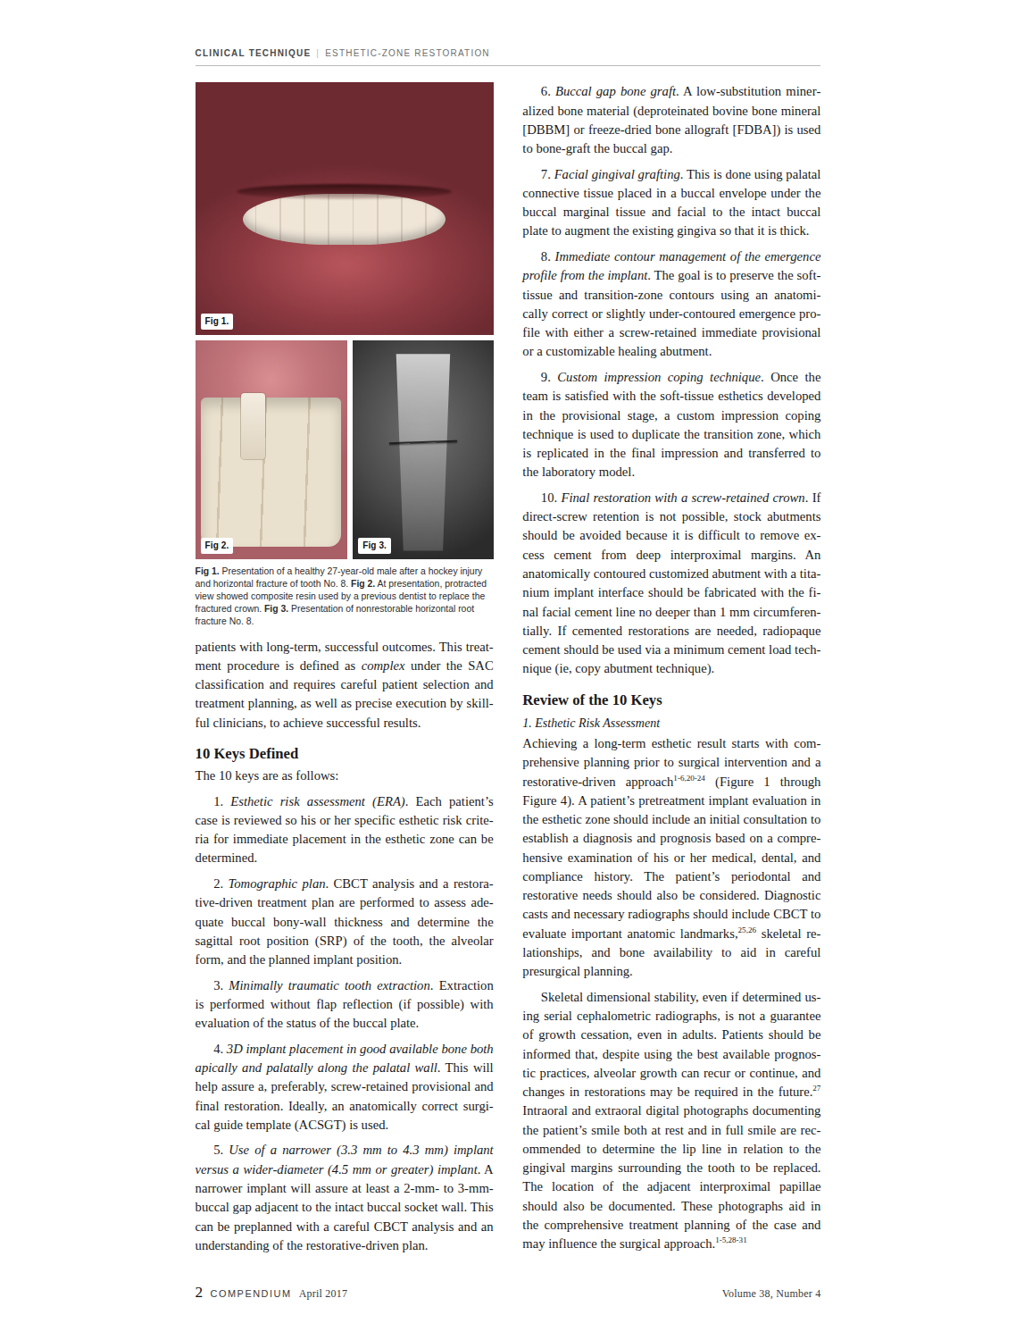CLINICAL TECHNIQUE|ESTHETIC-ZONE RESTORATION
Fig 1.
Fig 2.
Fig 3.
Fig 1. Presentation of a healthy 27-year-old male after a hockey injury and horizontal fracture of tooth No. 8. Fig 2. At presentation, protracted view showed composite resin used by a previous dentist to replace the fractured crown. Fig 3. Presentation of nonrestorable horizontal root fracture No. 8.
patients with long-term, successful outcomes. This treatment procedure is defined as complex under the SAC classification and requires careful patient selection and treatment planning, as well as precise execution by skillful clinicians, to achieve successful results.
10 Keys Defined
The 10 keys are as follows:
1. Esthetic risk assessment (ERA). Each patient’s case is reviewed so his or her specific esthetic risk criteria for immediate placement in the esthetic zone can be determined.
2. Tomographic plan. CBCT analysis and a restorative-driven treatment plan are performed to assess adequate buccal bony-wall thickness and determine the sagittal root position (SRP) of the tooth, the alveolar form, and the planned implant position.
3. Minimally traumatic tooth extraction. Extraction is performed without flap reflection (if possible) with evaluation of the status of the buccal plate.
4. 3D implant placement in good available bone both apically and palatally along the palatal wall. This will help assure a, preferably, screw-retained provisional and final restoration. Ideally, an anatomically correct surgical guide template (ACSGT) is used.
5. Use of a narrower (3.3 mm to 4.3 mm) implant versus a wider-diameter (4.5 mm or greater) implant. A narrower implant will assure at least a 2-mm- to 3-mm-buccal gap adjacent to the intact buccal socket wall. This can be preplanned with a careful CBCT analysis and an understanding of the restorative-driven plan.
6. Buccal gap bone graft. A low-substitution mineralized bone material (deproteinated bovine bone mineral [DBBM] or freeze-dried bone allograft [FDBA]) is used to bone-graft the buccal gap.
7. Facial gingival grafting. This is done using palatal connective tissue placed in a buccal envelope under the buccal marginal tissue and facial to the intact buccal plate to augment the existing gingiva so that it is thick.
8. Immediate contour management of the emergence profile from the implant. The goal is to preserve the soft-tissue and transition-zone contours using an anatomically correct or slightly under-contoured emergence profile with either a screw-retained immediate provisional or a customizable healing abutment.
9. Custom impression coping technique. Once the team is satisfied with the soft-tissue esthetics developed in the provisional stage, a custom impression coping technique is used to duplicate the transition zone, which is replicated in the final impression and transferred to the laboratory model.
10. Final restoration with a screw-retained crown. If direct-screw retention is not possible, stock abutments should be avoided because it is difficult to remove excess cement from deep interproximal margins. An anatomically contoured customized abutment with a titanium implant interface should be fabricated with the final facial cement line no deeper than 1 mm circumferentially. If cemented restorations are needed, radiopaque cement should be used via a minimum cement load technique (ie, copy abutment technique).
Review of the 10 Keys
1. Esthetic Risk Assessment
Achieving a long-term esthetic result starts with comprehensive planning prior to surgical intervention and a restorative-driven approach1-6,20-24 (Figure 1 through Figure 4). A patient’s pretreatment implant evaluation in the esthetic zone should include an initial consultation to establish a diagnosis and prognosis based on a comprehensive examination of his or her medical, dental, and compliance history. The patient’s periodontal and restorative needs should also be considered. Diagnostic casts and necessary radiographs should include CBCT to evaluate important anatomic landmarks,25,26 skeletal relationships, and bone availability to aid in careful presurgical planning.
Skeletal dimensional stability, even if determined using serial cephalometric radiographs, is not a guarantee of growth cessation, even in adults. Patients should be informed that, despite using the best available prognostic practices, alveolar growth can recur or continue, and changes in restorations may be required in the future.27 Intraoral and extraoral digital photographs documenting the patient’s smile both at rest and in full smile are recommended to determine the lip line in relation to the gingival margins surrounding the tooth to be replaced. The location of the adjacent interproximal papillae should also be documented. These photographs aid in the comprehensive treatment planning of the case and may influence the surgical approach.1-5,28-31
2 Compendium April 2017
Volume 38, Number 4